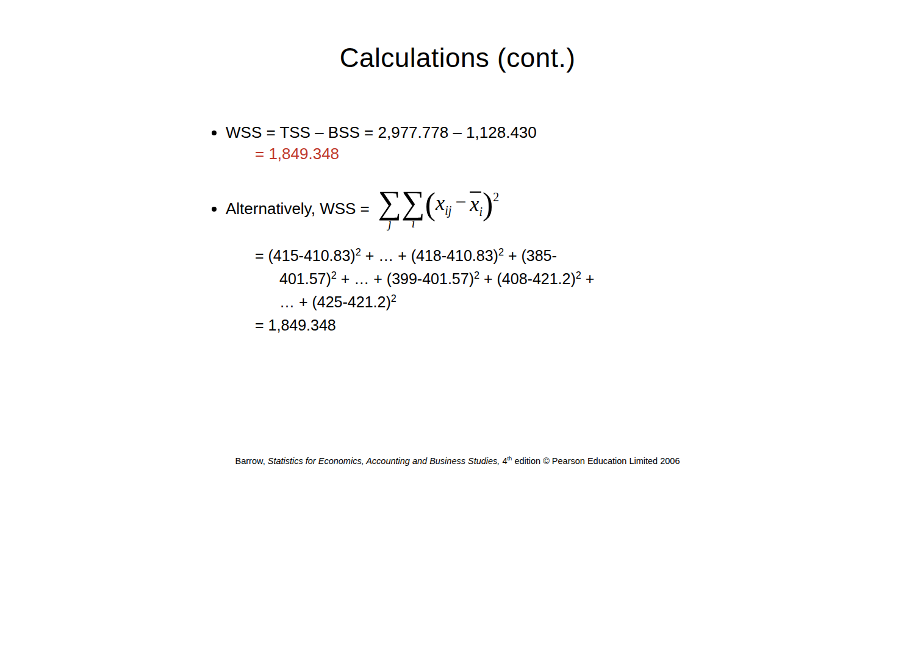Calculations (cont.)
WSS = TSS – BSS = 2,977.778 – 1,128.430 = 1,849.348
Alternatively, WSS = ∑j ∑i ( xij − xi ) 2
= (415-410.83)2 + … + (418-410.83)2 + (385- 401.57)2 + … + (399-401.57)2 + (408-421.2)2 + … + (425-421.2)2 = 1,849.348
Barrow, Statistics for Economics, Accounting and Business Studies, 4th edition © Pearson Education Limited 2006